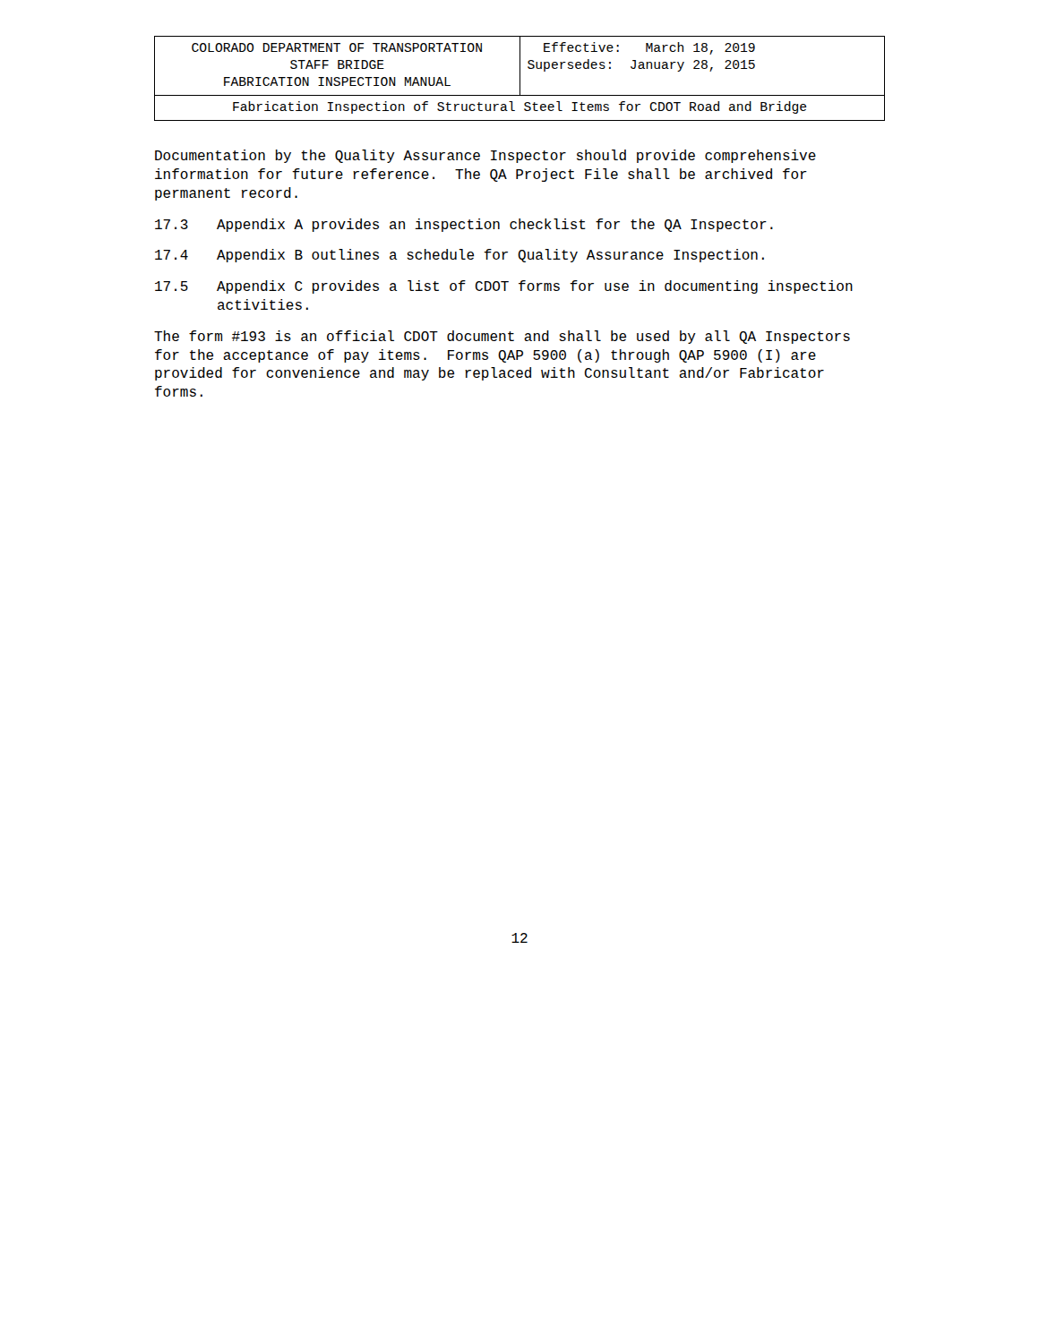| COLORADO DEPARTMENT OF TRANSPORTATION STAFF BRIDGE FABRICATION INSPECTION MANUAL | Effective: March 18, 2019 Supersedes: January 28, 2015 |
| Fabrication Inspection of Structural Steel Items for CDOT Road and Bridge |
Documentation by the Quality Assurance Inspector should provide comprehensive information for future reference. The QA Project File shall be archived for permanent record.
17.3
Appendix A provides an inspection checklist for the QA Inspector.
17.4
Appendix B outlines a schedule for Quality Assurance Inspection.
17.5
Appendix C provides a list of CDOT forms for use in documenting inspection activities.
The form #193 is an official CDOT document and shall be used by all QA Inspectors for the acceptance of pay items. Forms QAP 5900 (a) through QAP 5900 (I) are provided for convenience and may be replaced with Consultant and/or Fabricator forms.
12